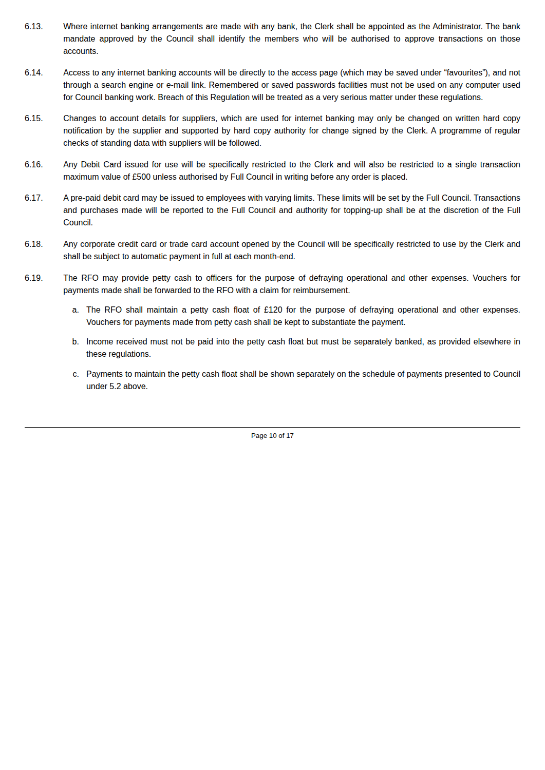6.13.
Where internet banking arrangements are made with any bank, the Clerk shall be appointed as the Administrator. The bank mandate approved by the Council shall identify the members who will be authorised to approve transactions on those accounts.
6.14.
Access to any internet banking accounts will be directly to the access page (which may be saved under “favourites”), and not through a search engine or e-mail link. Remembered or saved passwords facilities must not be used on any computer used for Council banking work. Breach of this Regulation will be treated as a very serious matter under these regulations.
6.15.
Changes to account details for suppliers, which are used for internet banking may only be changed on written hard copy notification by the supplier and supported by hard copy authority for change signed by the Clerk. A programme of regular checks of standing data with suppliers will be followed.
6.16.
Any Debit Card issued for use will be specifically restricted to the Clerk and will also be restricted to a single transaction maximum value of £500 unless authorised by Full Council in writing before any order is placed.
6.17.
A pre-paid debit card may be issued to employees with varying limits. These limits will be set by the Full Council. Transactions and purchases made will be reported to the Full Council and authority for topping-up shall be at the discretion of the Full Council.
6.18.
Any corporate credit card or trade card account opened by the Council will be specifically restricted to use by the Clerk and shall be subject to automatic payment in full at each month-end.
6.19.
The RFO may provide petty cash to officers for the purpose of defraying operational and other expenses. Vouchers for payments made shall be forwarded to the RFO with a claim for reimbursement.
The RFO shall maintain a petty cash float of £120 for the purpose of defraying operational and other expenses. Vouchers for payments made from petty cash shall be kept to substantiate the payment.
Income received must not be paid into the petty cash float but must be separately banked, as provided elsewhere in these regulations.
Payments to maintain the petty cash float shall be shown separately on the schedule of payments presented to Council under 5.2 above.
Page 10 of 17